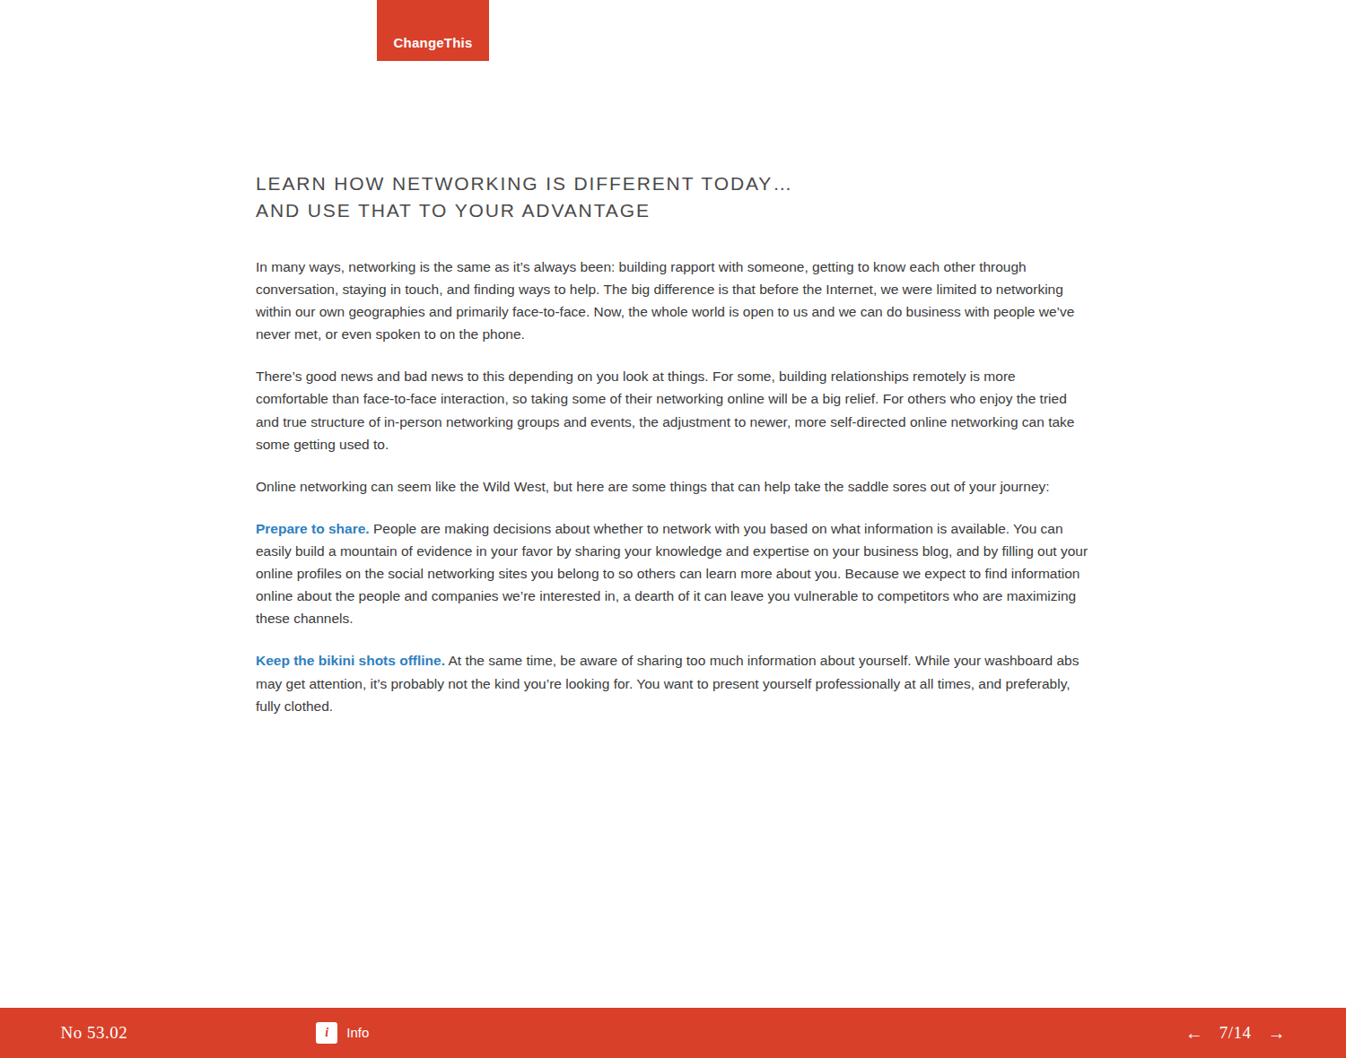ChangeThis
Learn how networking is different today…
and use that to your advantage
In many ways, networking is the same as it’s always been: building rapport with someone, getting to know each other through conversation, staying in touch, and finding ways to help. The big difference is that before the Internet, we were limited to networking within our own geographies and primarily face-to-face. Now, the whole world is open to us and we can do business with people we’ve never met, or even spoken to on the phone.
There’s good news and bad news to this depending on you look at things. For some, building relationships remotely is more comfortable than face-to-face interaction, so taking some of their networking online will be a big relief. For others who enjoy the tried and true structure of in-person networking groups and events, the adjustment to newer, more self-directed online networking can take some getting used to.
Online networking can seem like the Wild West, but here are some things that can help take the saddle sores out of your journey:
Prepare to share. People are making decisions about whether to network with you based on what information is available. You can easily build a mountain of evidence in your favor by sharing your knowledge and expertise on your business blog, and by filling out your online profiles on the social networking sites you belong to so others can learn more about you. Because we expect to find information online about the people and companies we’re interested in, a dearth of it can leave you vulnerable to competitors who are maximizing these channels.
Keep the bikini shots offline. At the same time, be aware of sharing too much information about yourself. While your washboard abs may get attention, it’s probably not the kind you’re looking for. You want to present yourself professionally at all times, and preferably, fully clothed.
No 53.02
iInfo
← 7/14 →